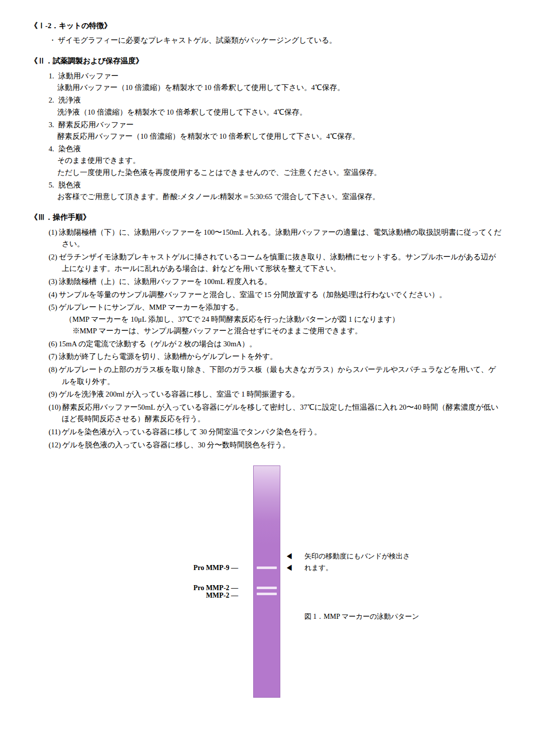《Ⅰ-2．キットの特徴》
ザイモグラフィーに必要なプレキャストゲル、試薬類がパッケージングしている。
《Ⅱ．試薬調製および保存温度》
泳動用バッファー
泳動用バッファー（10 倍濃縮）を精製水で 10 倍希釈して使用して下さい。4℃保存。
洗浄液
洗浄液（10 倍濃縮）を精製水で 10 倍希釈して使用して下さい。4℃保存。
酵素反応用バッファー
酵素反応用バッファー（10 倍濃縮）を精製水で 10 倍希釈して使用して下さい。4℃保存。
染色液
そのまま使用できます。
ただし一度使用した染色液を再度使用することはできませんので、ご注意ください。室温保存。
脱色液
お客様でご用意して頂きます。酢酸:メタノール:精製水＝5:30:65 で混合して下さい。室温保存。
《Ⅲ．操作手順》
泳動陽極槽（下）に、泳動用バッファーを 100〜150mL 入れる。泳動用バッファーの適量は、電気泳動槽の取扱説明書に従ってください。
ゼラチンザイモ泳動プレキャストゲルに挿されているコームを慎重に抜き取り、泳動槽にセットする。サンプルホールがある辺が上になります。ホールに乱れがある場合は、針などを用いて形状を整えて下さい。
泳動陰極槽（上）に、泳動用バッファーを 100mL 程度入れる。
サンプルを等量のサンプル調整バッファーと混合し、室温で 15 分間放置する（加熱処理は行わないでください）。
ゲルプレートにサンプル、MMP マーカーを添加する。
（MMP マーカーを 10μL 添加し、37℃で 24 時間酵素反応を行った泳動パターンが図 1 になります）
※MMP マーカーは、サンプル調整バッファーと混合せずにそのままご使用できます。
15mA の定電流で泳動する（ゲルが 2 枚の場合は 30mA）。
泳動が終了したら電源を切り、泳動槽からゲルプレートを外す。
ゲルプレートの上部のガラス板を取り除き、下部のガラス板（最も大きなガラス）からスパーテルやスパチュラなどを用いて、ゲルを取り外す。
ゲルを洗浄液 200ml が入っている容器に移し、室温で 1 時間振盪する。
酵素反応用バッファー50mL が入っている容器にゲルを移して密封し、37℃に設定した恒温器に入れ 20〜40 時間（酵素濃度が低いほど長時間反応させる）酵素反応を行う。
ゲルを染色液が入っている容器に移して 30 分間室温でタンパク染色を行う。
ゲルを脱色液の入っている容器に移し、30 分〜数時間脱色を行う。
Pro MMP-9
Pro MMP-2
MMP-2
◀
◀
矢印の移動度にもバンドが検出さ
れます。
図 1．MMP マーカーの泳動パターン